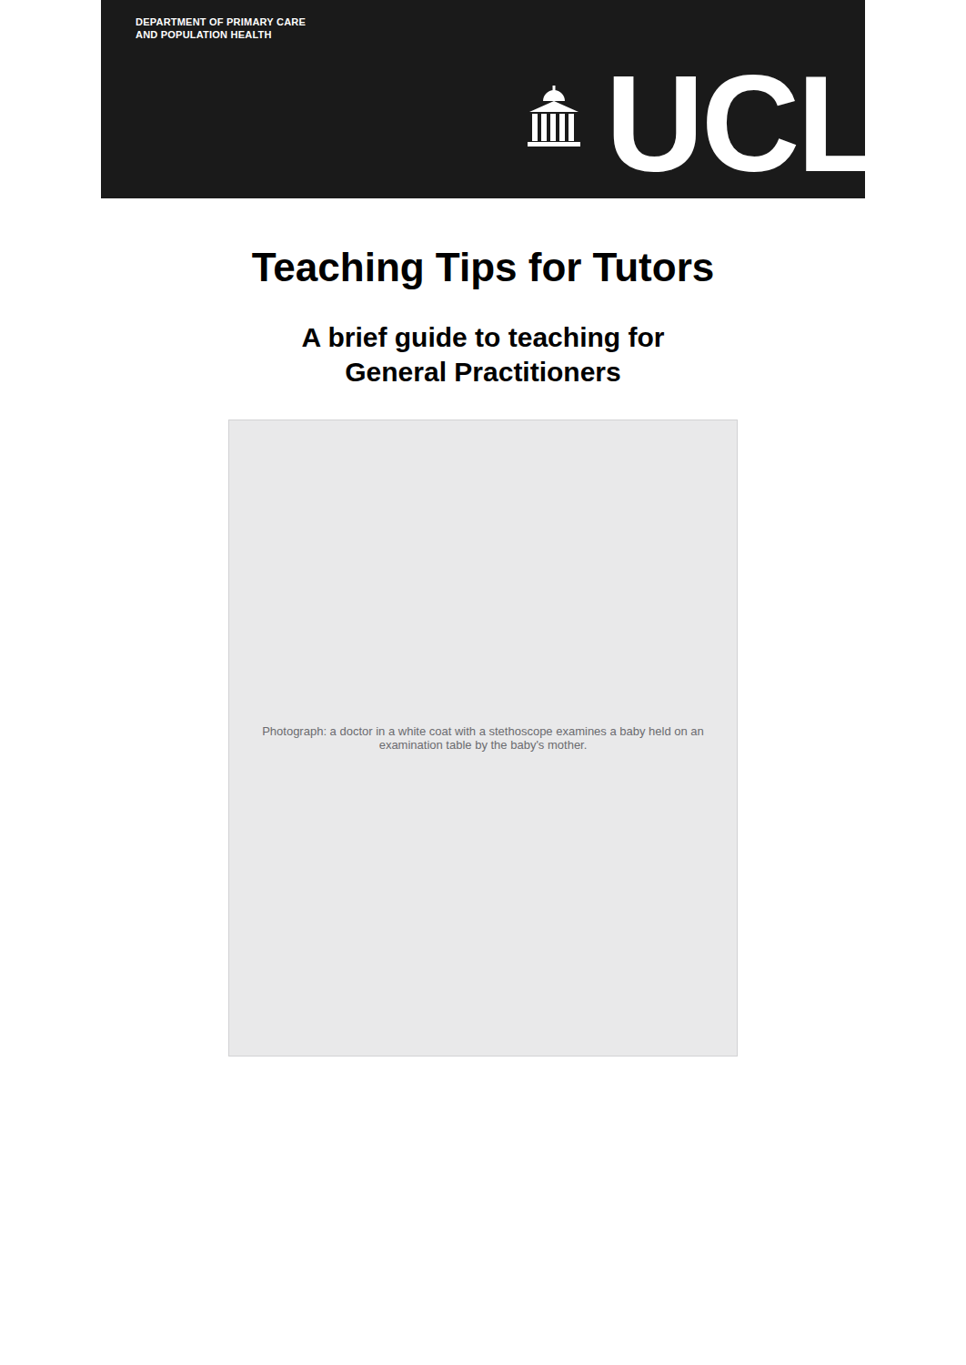Department of Primary Care
and Population Health
UCL
Teaching Tips for Tutors
A brief guide to teaching for
General Practitioners
Photograph: a doctor in a white coat with a stethoscope examines a baby held on an examination table by the baby's mother.